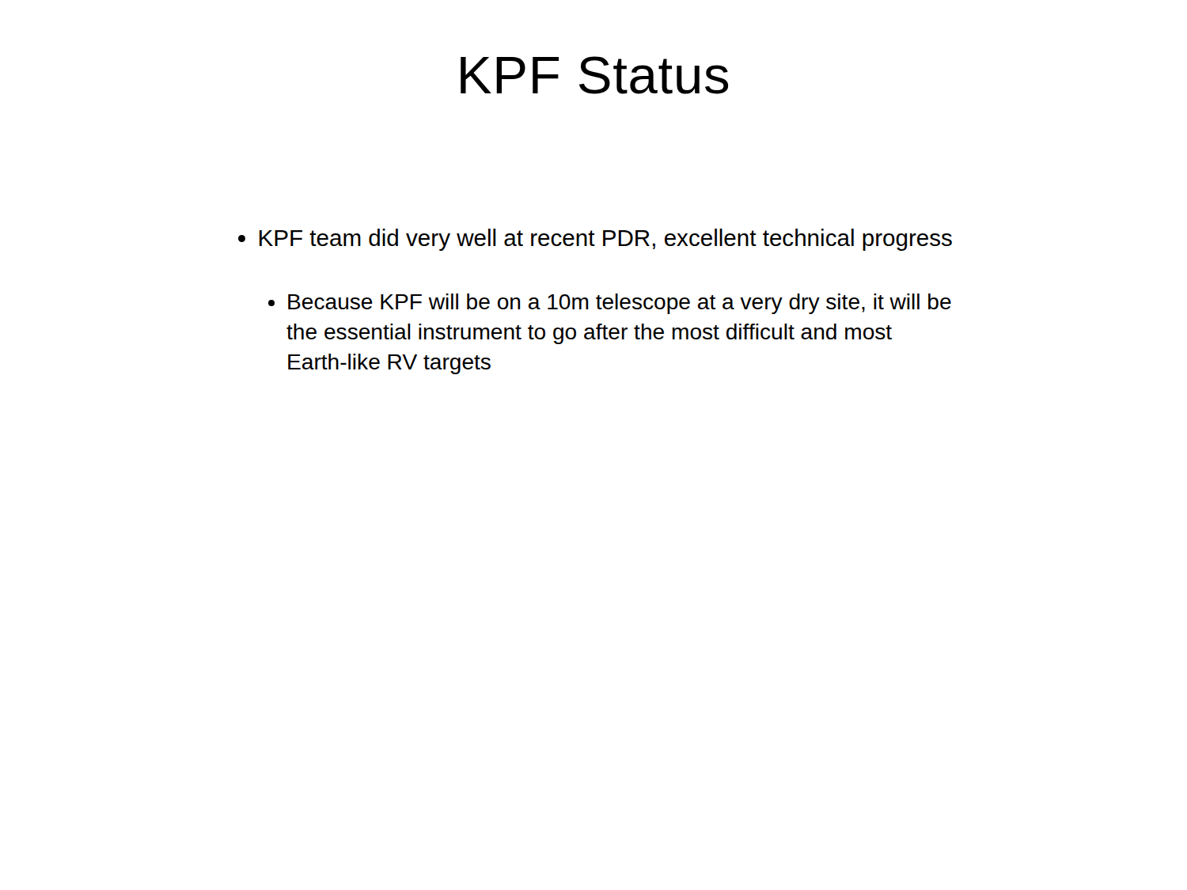KPF Status
KPF team did very well at recent PDR, excellent technical progress
Because KPF will be on a 10m telescope at a very dry site, it will be the essential instrument to go after the most difficult and most Earth-like RV targets